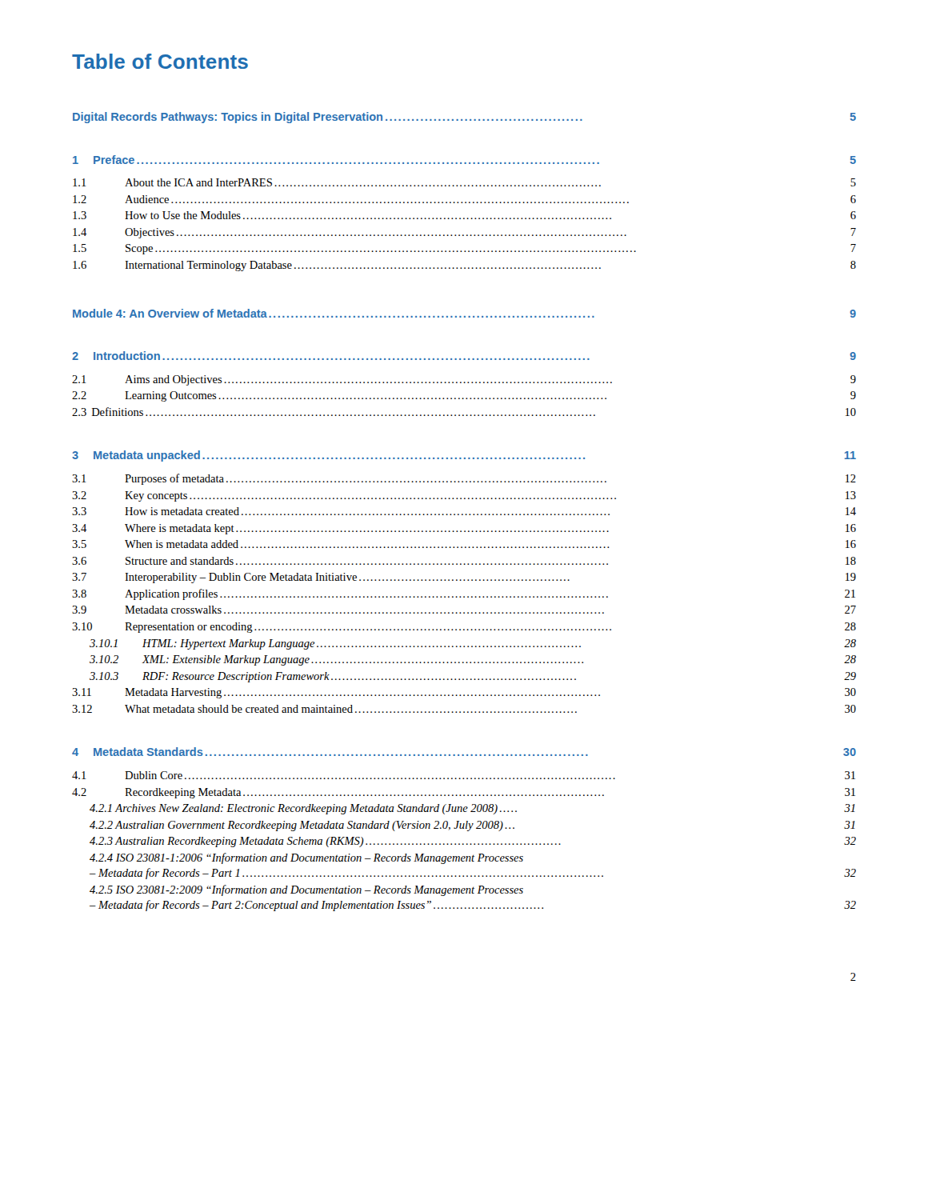Table of Contents
Digital Records Pathways: Topics in Digital Preservation ............................................. 5
1 Preface ......................................................................................................... 5
1.1 About the ICA and InterPARES ..................................................................................... 5
1.2 Audience ....................................................................................................................... 6
1.3 How to Use the Modules ................................................................................................ 6
1.4 Objectives ..................................................................................................................... 7
1.5 Scope ............................................................................................................................. 7
1.6 International Terminology Database ................................................................................ 8
Module 4: An Overview of Metadata .......................................................................... 9
2 Introduction ................................................................................................. 9
2.1 Aims and Objectives ..................................................................................................... 9
2.2 Learning Outcomes ..................................................................................................... 9
2.3 Definitions ..................................................................................................................... 10
3 Metadata unpacked ....................................................................................... 11
3.1 Purposes of metadata ................................................................................................... 12
3.2 Key concepts ............................................................................................................... 13
3.3 How is metadata created ................................................................................................ 14
3.4 Where is metadata kept ................................................................................................. 16
3.5 When is metadata added ................................................................................................ 16
3.6 Structure and standards ................................................................................................. 18
3.7 Interoperability – Dublin Core Metadata Initiative ....................................................... 19
3.8 Application profiles ..................................................................................................... 21
3.9 Metadata crosswalks ................................................................................................... 27
3.10 Representation or encoding ............................................................................................. 28
3.10.1 HTML: Hypertext Markup Language ..................................................................... 28
3.10.2 XML: Extensible Markup Language ....................................................................... 28
3.10.3 RDF: Resource Description Framework ................................................................ 29
3.11 Metadata Harvesting .................................................................................................. 30
3.12 What metadata should be created and maintained .......................................................... 30
4 Metadata Standards ....................................................................................... 30
4.1 Dublin Core ................................................................................................................ 31
4.2 Recordkeeping Metadata .............................................................................................. 31
4.2.1 Archives New Zealand: Electronic Recordkeeping Metadata Standard (June 2008) ..... 31
4.2.2 Australian Government Recordkeeping Metadata Standard (Version 2.0, July 2008) ... 31
4.2.3 Australian Recordkeeping Metadata Schema (RKMS) ................................................... 32
4.2.4 ISO 23081-1:2006 “Information and Documentation – Records Management Processes
– Metadata for Records – Part 1 .............................................................................................. 32
4.2.5 ISO 23081-2:2009 “Information and Documentation – Records Management Processes
– Metadata for Records – Part 2:Conceptual and Implementation Issues” ............................. 32
2